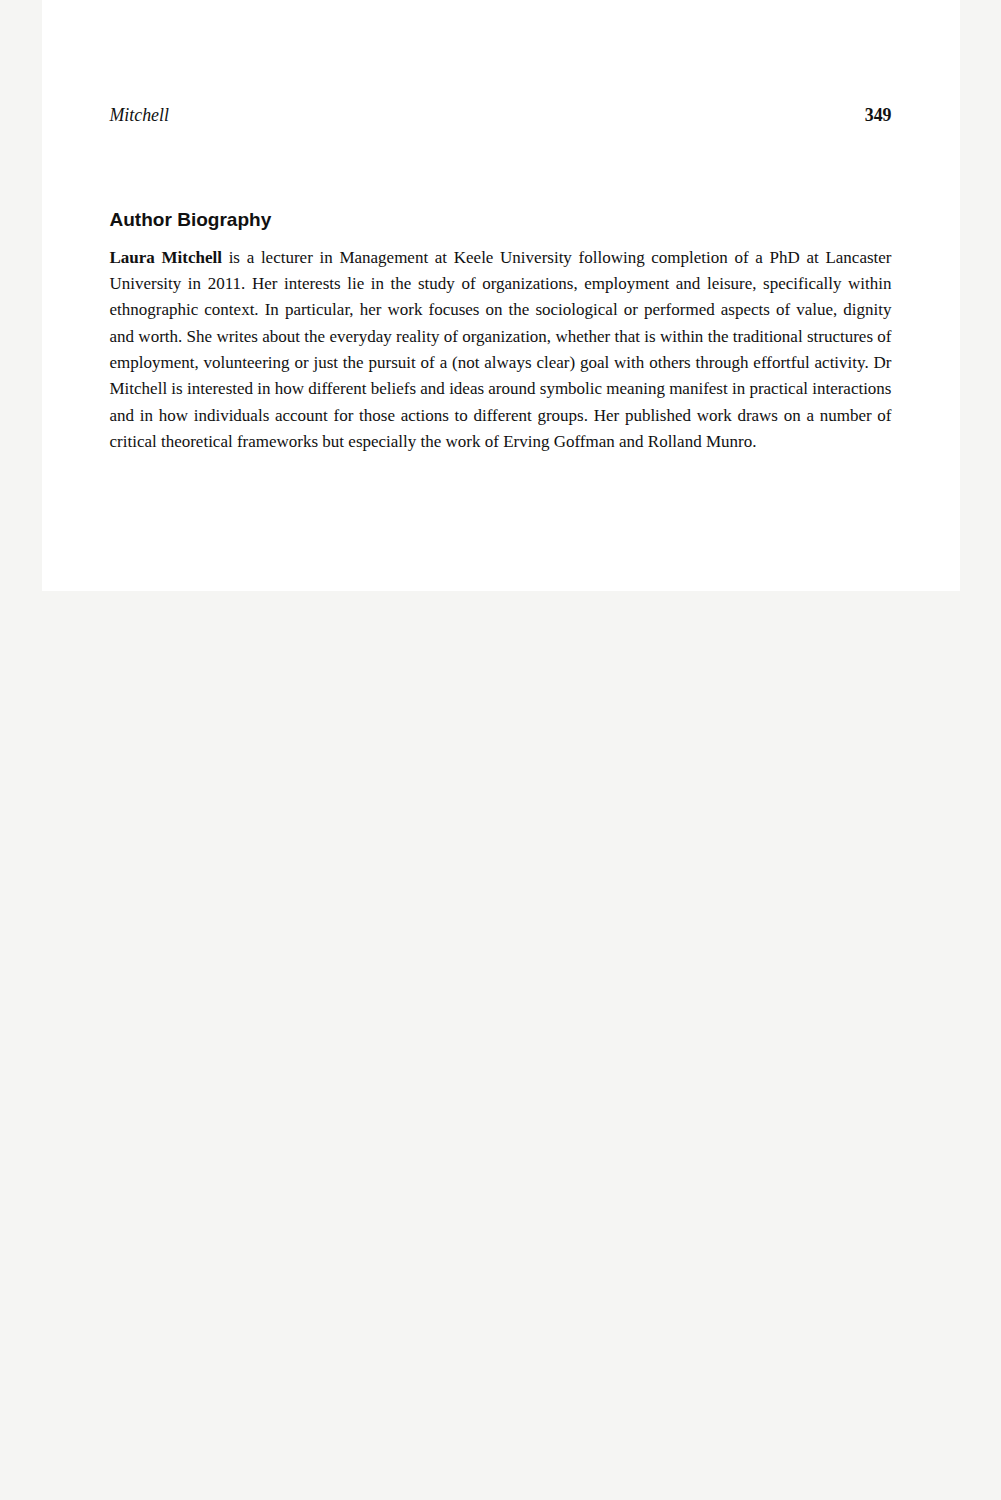Mitchell 349
Author Biography
Laura Mitchell is a lecturer in Management at Keele University following completion of a PhD at Lancaster University in 2011. Her interests lie in the study of organizations, employment and leisure, specifically within ethnographic context. In particular, her work focuses on the sociological or performed aspects of value, dignity and worth. She writes about the everyday reality of organization, whether that is within the traditional structures of employment, volunteering or just the pursuit of a (not always clear) goal with others through effortful activity. Dr Mitchell is interested in how different beliefs and ideas around symbolic meaning manifest in practical interactions and in how individuals account for those actions to different groups. Her published work draws on a number of critical theoretical frameworks but especially the work of Erving Goffman and Rolland Munro.